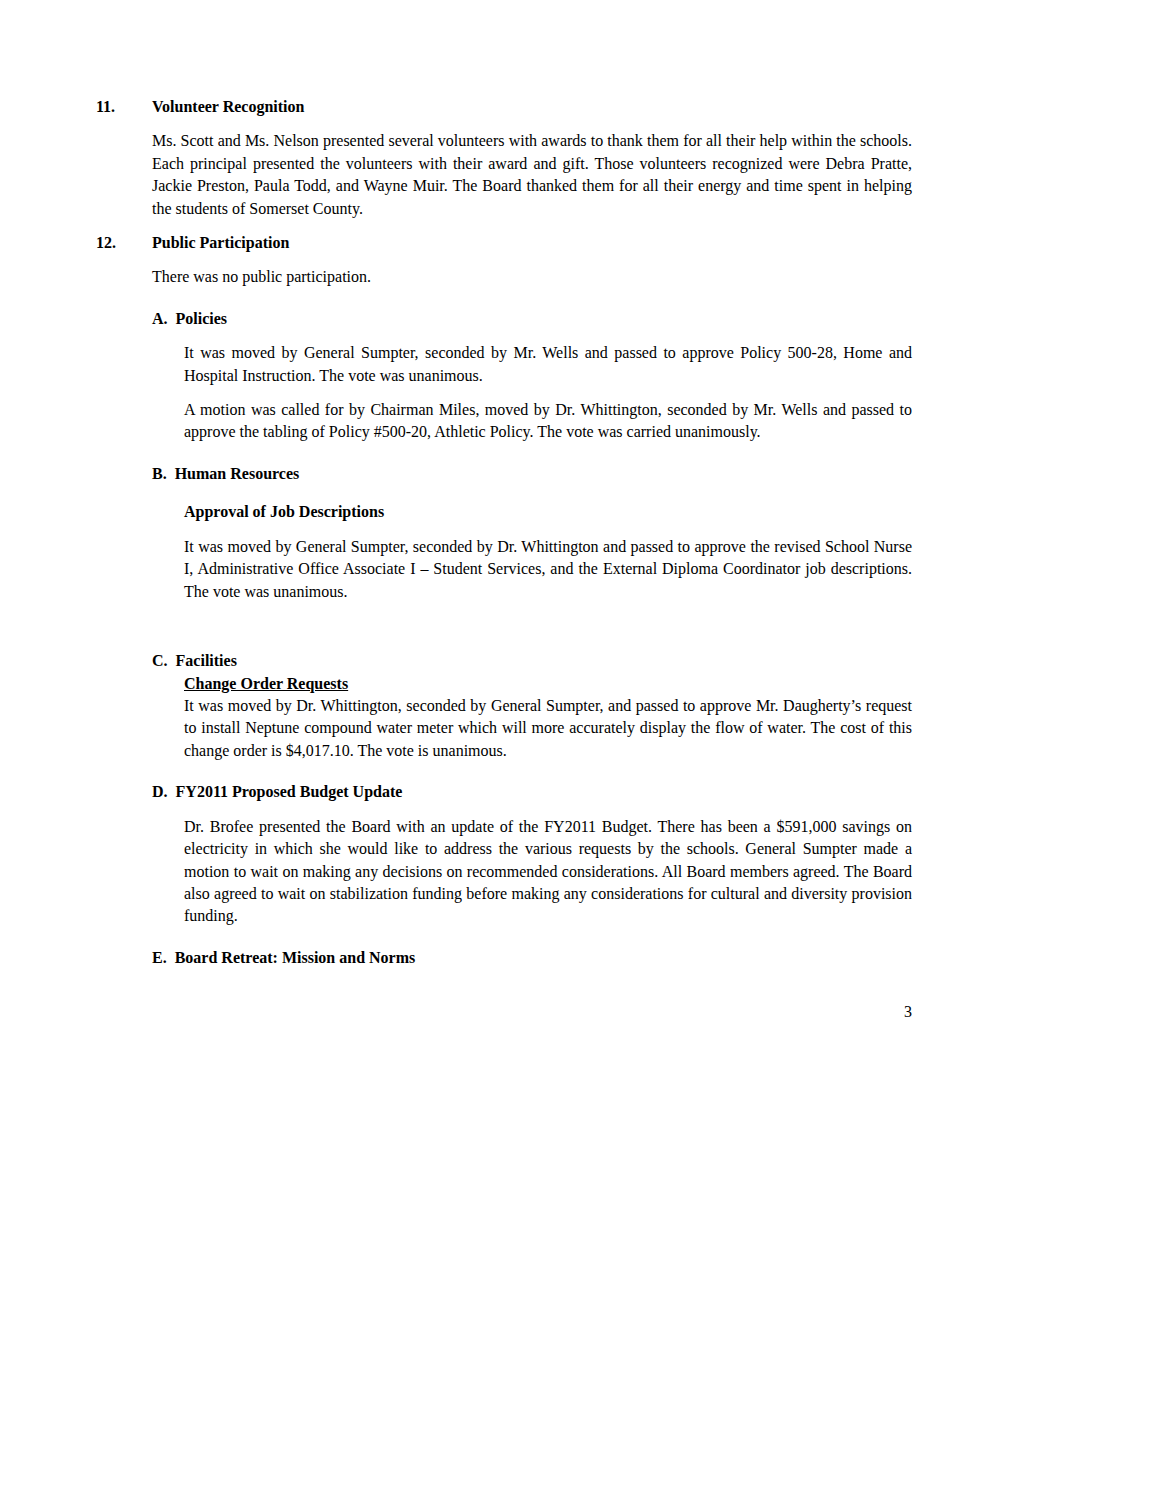11.
Volunteer Recognition
Ms. Scott and Ms. Nelson presented several volunteers with awards to thank them for all their help within the schools. Each principal presented the volunteers with their award and gift. Those volunteers recognized were Debra Pratte, Jackie Preston, Paula Todd, and Wayne Muir. The Board thanked them for all their energy and time spent in helping the students of Somerset County.
12.
Public Participation
There was no public participation.
A. Policies
It was moved by General Sumpter, seconded by Mr. Wells and passed to approve Policy 500-28, Home and Hospital Instruction. The vote was unanimous.
A motion was called for by Chairman Miles, moved by Dr. Whittington, seconded by Mr. Wells and passed to approve the tabling of Policy #500-20, Athletic Policy. The vote was carried unanimously.
B. Human Resources
Approval of Job Descriptions
It was moved by General Sumpter, seconded by Dr. Whittington and passed to approve the revised School Nurse I, Administrative Office Associate I – Student Services, and the External Diploma Coordinator job descriptions. The vote was unanimous.
C. Facilities
Change Order Requests
It was moved by Dr. Whittington, seconded by General Sumpter, and passed to approve Mr. Daugherty’s request to install Neptune compound water meter which will more accurately display the flow of water. The cost of this change order is $4,017.10. The vote is unanimous.
D. FY2011 Proposed Budget Update
Dr. Brofee presented the Board with an update of the FY2011 Budget. There has been a $591,000 savings on electricity in which she would like to address the various requests by the schools. General Sumpter made a motion to wait on making any decisions on recommended considerations. All Board members agreed. The Board also agreed to wait on stabilization funding before making any considerations for cultural and diversity provision funding.
E. Board Retreat: Mission and Norms
3